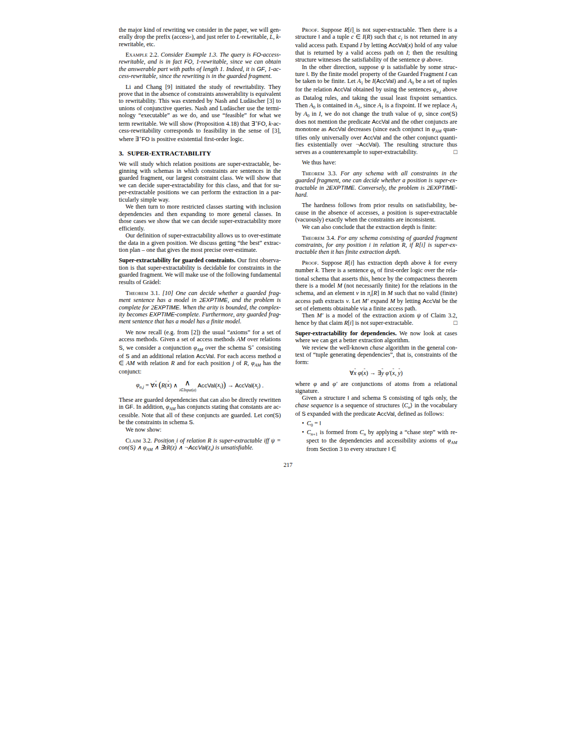the major kind of rewriting we consider in the paper, we will generally drop the prefix (access-), and just refer to L-rewritable, L, k-rewritable, etc.
Example 2.2. Consider Example 1.3. The query is FO-access-rewritable, and is in fact FO, 1-rewritable, since we can obtain the answerable part with paths of length 1. Indeed, it is GF, 1-access-rewritable, since the rewriting is in the guarded fragment.
Li and Chang [9] initiated the study of rewritability. They prove that in the absence of constraints answerability is equivalent to rewritability. This was extended by Nash and Ludäscher [3] to unions of conjunctive queries. Nash and Ludäscher use the terminology “executable” as we do, and use “feasible” for what we term rewritable. We will show (Proposition 4.18) that ∃+FO, k-access-rewritability corresponds to feasibility in the sense of [3], where ∃+FO is positive existential first-order logic.
3. SUPER-EXTRACTABILITY
We will study which relation positions are super-extractable, beginning with schemas in which constraints are sentences in the guarded fragment, our largest constraint class. We will show that we can decide super-extractability for this class, and that for super-extractable positions we can perform the extraction in a particularly simple way.
We then turn to more restricted classes starting with inclusion dependencies and then expanding to more general classes. In those cases we show that we can decide super-extractability more efficiently.
Our definition of super-extractability allows us to over-estimate the data in a given position. We discuss getting “the best” extraction plan – one that gives the most precise over-estimate.
Super-extractability for guarded constraints. Our first observation is that super-extractability is decidable for constraints in the guarded fragment. We will make use of the following fundamental results of Grädel:
Theorem 3.1. [10] One can decide whether a guarded fragment sentence has a model in 2EXPTIME, and the problem is complete for 2EXPTIME. When the arity is bounded, the complexity becomes EXPTIME-complete. Furthermore, any guarded fragment sentence that has a model has a finite model.
We now recall (e.g. from [2]) the usual “axioms” for a set of access methods. Given a set of access methods AM over relations S, we consider a conjunction φAM over the schema S+ consisting of S and an additional relation AccVal. For each access method a ∈ AM with relation R and for each position j of R, φAM has the conjunct:
φa,j = ∀x (R(x) ∧ ∧
i∈Input(a) AccVal(xi)) → AccVal(xj) .
These are guarded dependencies that can also be directly rewritten in GF. In addition, φAM has conjuncts stating that constants are accessible. Note that all of these conjuncts are guarded. Let con(S) be the constraints in schema S.
We now show:
Claim 3.2. Position i of relation R is super-extractable iff ψ = con(S) ∧ φAM ∧ ∃zR(z) ∧ ¬AccVal(zi) is unsatisfiable.
Proof. Suppose R[i] is not super-extractable. Then there is a structure I and a tuple c ∈ I(R) such that ci is not returned in any valid access path. Expand I by letting AccVal(x) hold of any value that is returned by a valid access path on I; then the resulting structure witnesses the satisfiability of the sentence ψ above.
In the other direction, suppose ψ is satisfiable by some structure I. By the finite model property of the Guarded Fragment I can be taken to be finite. Let A1 be I(AccVal) and A0 be a set of tuples for the relation AccVal obtained by using the sentences φa,j above as Datalog rules, and taking the usual least fixpoint semantics. Then A0 is contained in A1, since A1 is a fixpoint. If we replace A1 by A0 in I, we do not change the truth value of ψ, since con(S) does not mention the predicate AccVal and the other conjuncts are monotone as AccVal decreases (since each conjunct in φAM quantifies only universally over AccVal and the other conjunct quantifies existentially over ¬AccVal). The resulting structure thus serves as a counterexample to super-extractability. □
We thus have:
Theorem 3.3. For any schema with all constraints in the guarded fragment, one can decide whether a position is super-extractable in 2EXPTIME. Conversely, the problem is 2EXPTIME-hard.
The hardness follows from prior results on satisfiability, because in the absence of accesses, a position is super-extractable (vacuously) exactly when the constraints are inconsistent.
We can also conclude that the extraction depth is finite:
Theorem 3.4. For any schema consisting of guarded fragment constraints, for any position i in relation R, if R[i] is super-extractable then it has finite extraction depth.
Proof. Suppose R[i] has extraction depth above k for every number k. There is a sentence φk of first-order logic over the relational schema that asserts this, hence by the compactness theorem there is a model M (not necessarily finite) for the relations in the schema, and an element v in πi[R] in M such that no valid (finite) access path extracts v. Let M′ expand M by letting AccVal be the set of elements obtainable via a finite access path.
Then M′ is a model of the extraction axiom ψ of Claim 3.2, hence by that claim R[i] is not super-extractable. □
Super-extractability for dependencies. We now look at cases where we can get a better extraction algorithm.
We review the well-known chase algorithm in the general context of “tuple generating dependencies”, that is, constraints of the form:
∀x φ(x) → ∃y φ′(x, y)
where φ and φ′ are conjunctions of atoms from a relational signature.
Given a structure I and schema S consisting of tgds only, the chase sequence is a sequence of structures ⟨Cn⟩ in the vocabulary of S expanded with the predicate AccVal, defined as follows:
C0 = I
Cn+1 is formed from Cn by applying a “chase step” with respect to the dependencies and accessibility axioms of φAM from Section 3 to every structure I ∈
217